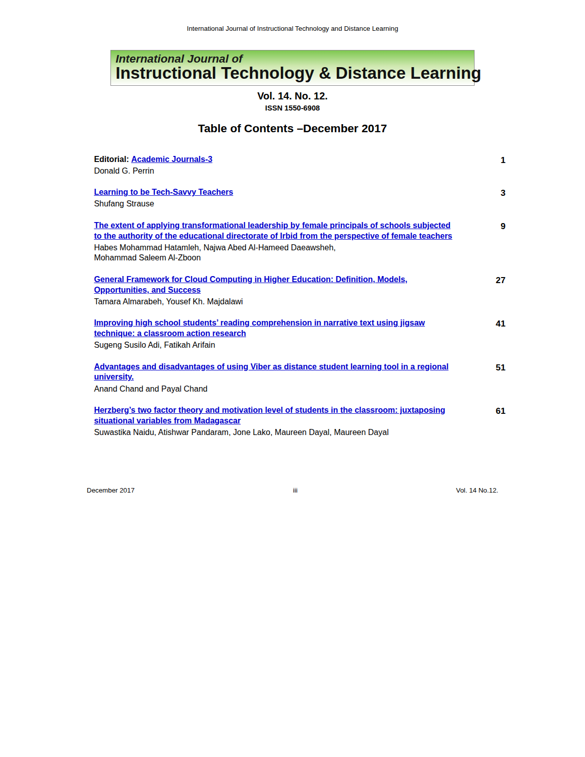International Journal of Instructional Technology and Distance Learning
International Journal of
Instructional Technology & Distance Learning
Vol. 14. No. 12.
ISSN 1550-6908
Table of Contents –December 2017
| Editorial: Academic Journals-3 Donald G. Perrin | 1 |
| Learning to be Tech-Savvy Teachers Shufang Strause | 3 |
| The extent of applying transformational leadership by female principals of schools subjected to the authority of the educational directorate of Irbid from the perspective of female teachers Habes Mohammad Hatamleh, Najwa Abed Al-Hameed Daeawsheh, Mohammad Saleem Al-Zboon | 9 |
| General Framework for Cloud Computing in Higher Education: Definition, Models, Opportunities, and Success Tamara Almarabeh, Yousef Kh. Majdalawi | 27 |
| Improving high school students’ reading comprehension in narrative text using jigsaw technique: a classroom action research Sugeng Susilo Adi, Fatikah Arifain | 41 |
| Advantages and disadvantages of using Viber as distance student learning tool in a regional university. Anand Chand and Payal Chand | 51 |
| Herzberg’s two factor theory and motivation level of students in the classroom: juxtaposing situational variables from Madagascar Suwastika Naidu, Atishwar Pandaram, Jone Lako, Maureen Dayal, Maureen Dayal | 61 |
December 2017
iii
Vol. 14 No.12.